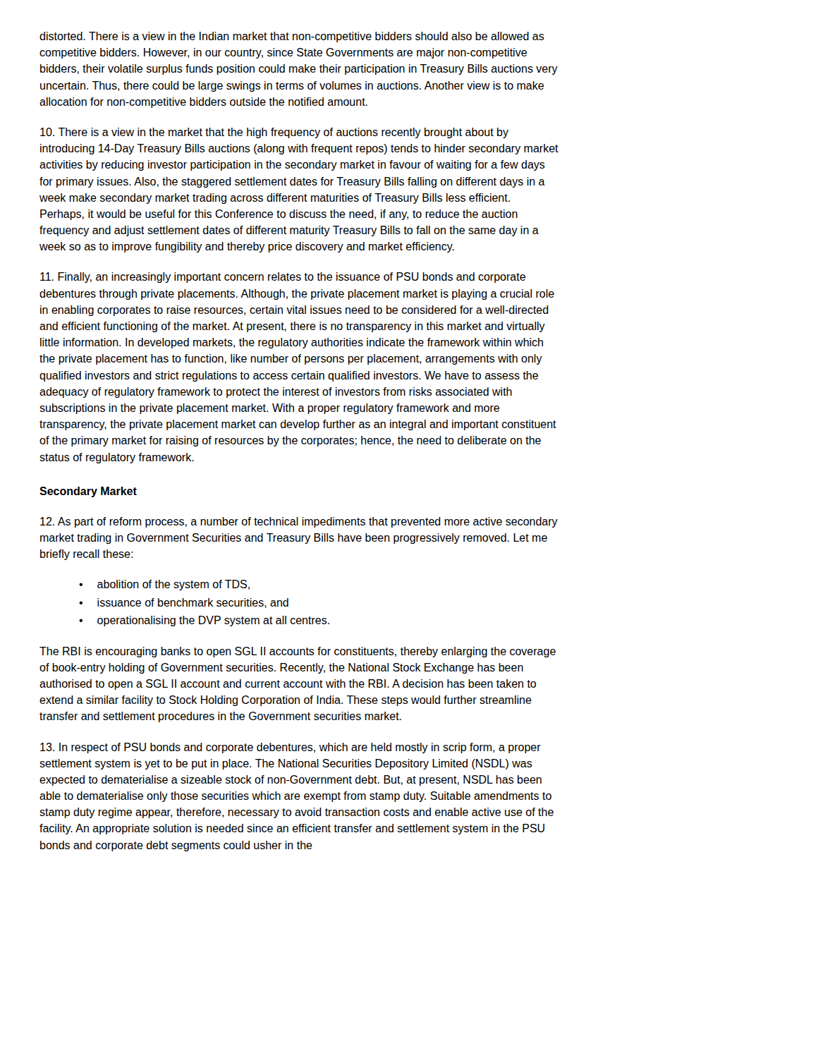distorted. There is a view in the Indian market that non-competitive bidders should also be allowed as competitive bidders. However, in our country, since State Governments are major non-competitive bidders, their volatile surplus funds position could make their participation in Treasury Bills auctions very uncertain. Thus, there could be large swings in terms of volumes in auctions. Another view is to make allocation for non-competitive bidders outside the notified amount.
10. There is a view in the market that the high frequency of auctions recently brought about by introducing 14-Day Treasury Bills auctions (along with frequent repos) tends to hinder secondary market activities by reducing investor participation in the secondary market in favour of waiting for a few days for primary issues. Also, the staggered settlement dates for Treasury Bills falling on different days in a week make secondary market trading across different maturities of Treasury Bills less efficient. Perhaps, it would be useful for this Conference to discuss the need, if any, to reduce the auction frequency and adjust settlement dates of different maturity Treasury Bills to fall on the same day in a week so as to improve fungibility and thereby price discovery and market efficiency.
11. Finally, an increasingly important concern relates to the issuance of PSU bonds and corporate debentures through private placements. Although, the private placement market is playing a crucial role in enabling corporates to raise resources, certain vital issues need to be considered for a well-directed and efficient functioning of the market. At present, there is no transparency in this market and virtually little information. In developed markets, the regulatory authorities indicate the framework within which the private placement has to function, like number of persons per placement, arrangements with only qualified investors and strict regulations to access certain qualified investors. We have to assess the adequacy of regulatory framework to protect the interest of investors from risks associated with subscriptions in the private placement market. With a proper regulatory framework and more transparency, the private placement market can develop further as an integral and important constituent of the primary market for raising of resources by the corporates; hence, the need to deliberate on the status of regulatory framework.
Secondary Market
12. As part of reform process, a number of technical impediments that prevented more active secondary market trading in Government Securities and Treasury Bills have been progressively removed. Let me briefly recall these:
abolition of the system of TDS,
issuance of benchmark securities, and
operationalising the DVP system at all centres.
The RBI is encouraging banks to open SGL II accounts for constituents, thereby enlarging the coverage of book-entry holding of Government securities. Recently, the National Stock Exchange has been authorised to open a SGL II account and current account with the RBI. A decision has been taken to extend a similar facility to Stock Holding Corporation of India. These steps would further streamline transfer and settlement procedures in the Government securities market.
13. In respect of PSU bonds and corporate debentures, which are held mostly in scrip form, a proper settlement system is yet to be put in place. The National Securities Depository Limited (NSDL) was expected to dematerialise a sizeable stock of non-Government debt. But, at present, NSDL has been able to dematerialise only those securities which are exempt from stamp duty. Suitable amendments to stamp duty regime appear, therefore, necessary to avoid transaction costs and enable active use of the facility. An appropriate solution is needed since an efficient transfer and settlement system in the PSU bonds and corporate debt segments could usher in the